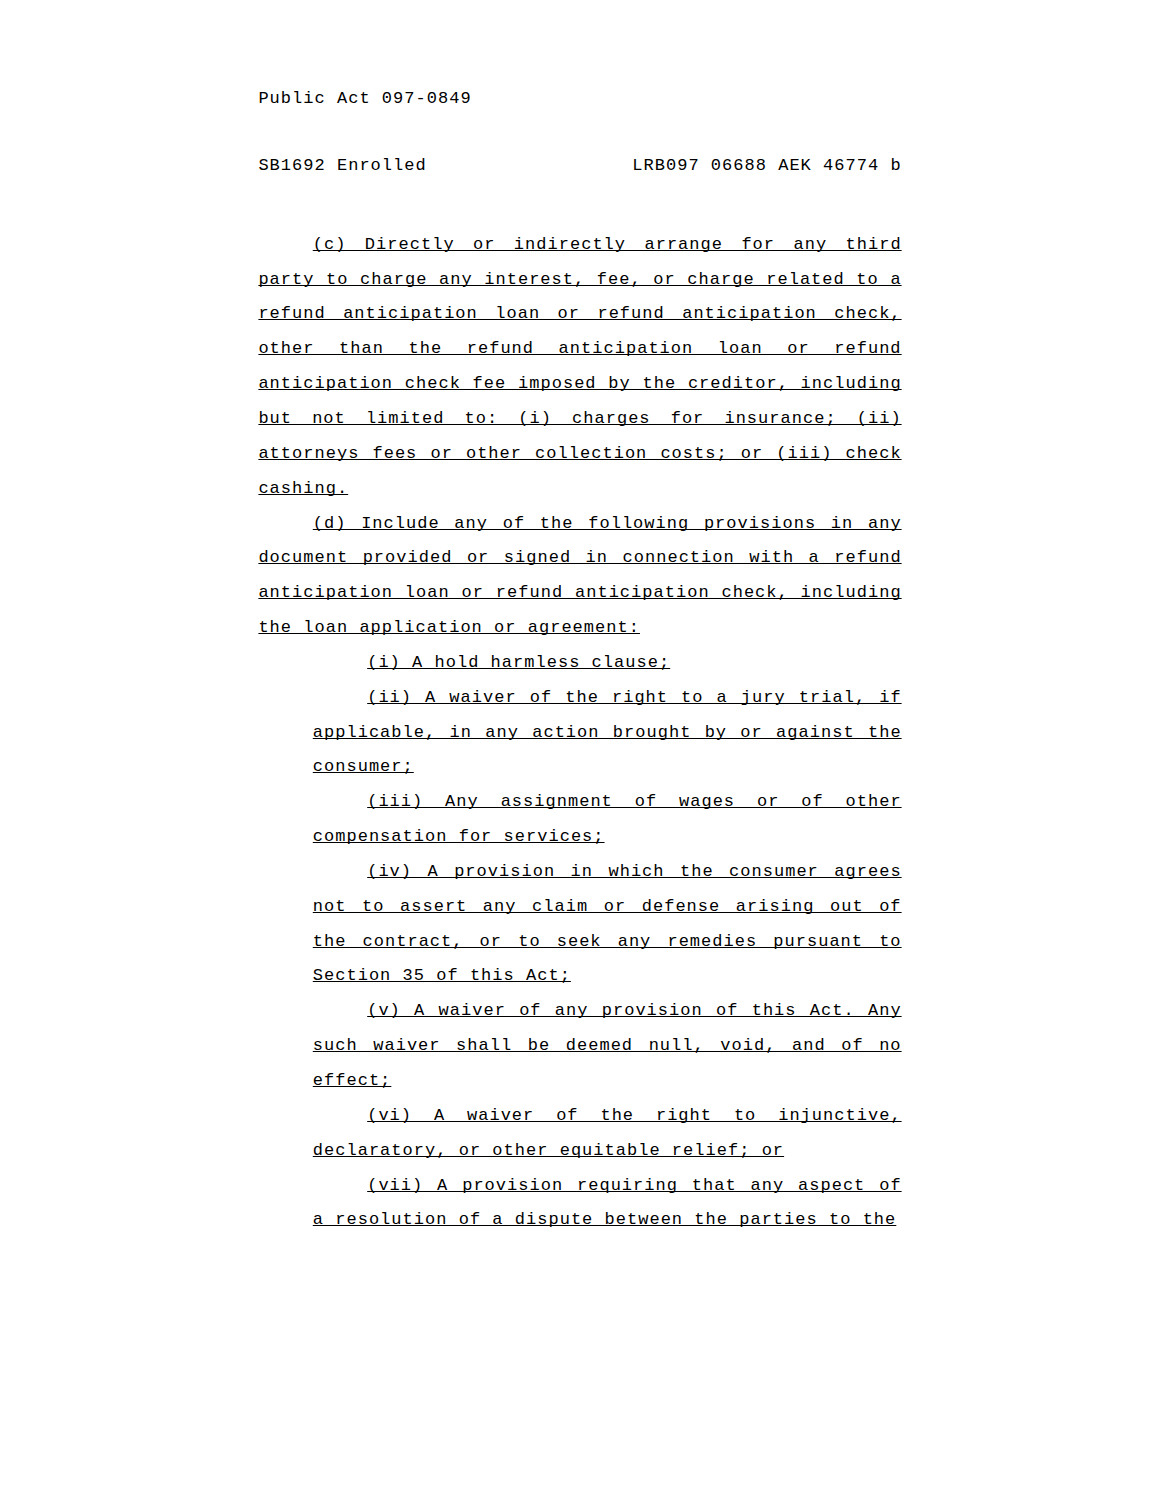Public Act 097-0849
SB1692 Enrolled LRB097 06688 AEK 46774 b
(c) Directly or indirectly arrange for any third party to charge any interest, fee, or charge related to a refund anticipation loan or refund anticipation check, other than the refund anticipation loan or refund anticipation check fee imposed by the creditor, including but not limited to: (i) charges for insurance; (ii) attorneys fees or other collection costs; or (iii) check cashing.
(d) Include any of the following provisions in any document provided or signed in connection with a refund anticipation loan or refund anticipation check, including the loan application or agreement:
(i) A hold harmless clause;
(ii) A waiver of the right to a jury trial, if applicable, in any action brought by or against the consumer;
(iii) Any assignment of wages or of other compensation for services;
(iv) A provision in which the consumer agrees not to assert any claim or defense arising out of the contract, or to seek any remedies pursuant to Section 35 of this Act;
(v) A waiver of any provision of this Act. Any such waiver shall be deemed null, void, and of no effect;
(vi) A waiver of the right to injunctive, declaratory, or other equitable relief; or
(vii) A provision requiring that any aspect of a resolution of a dispute between the parties to the